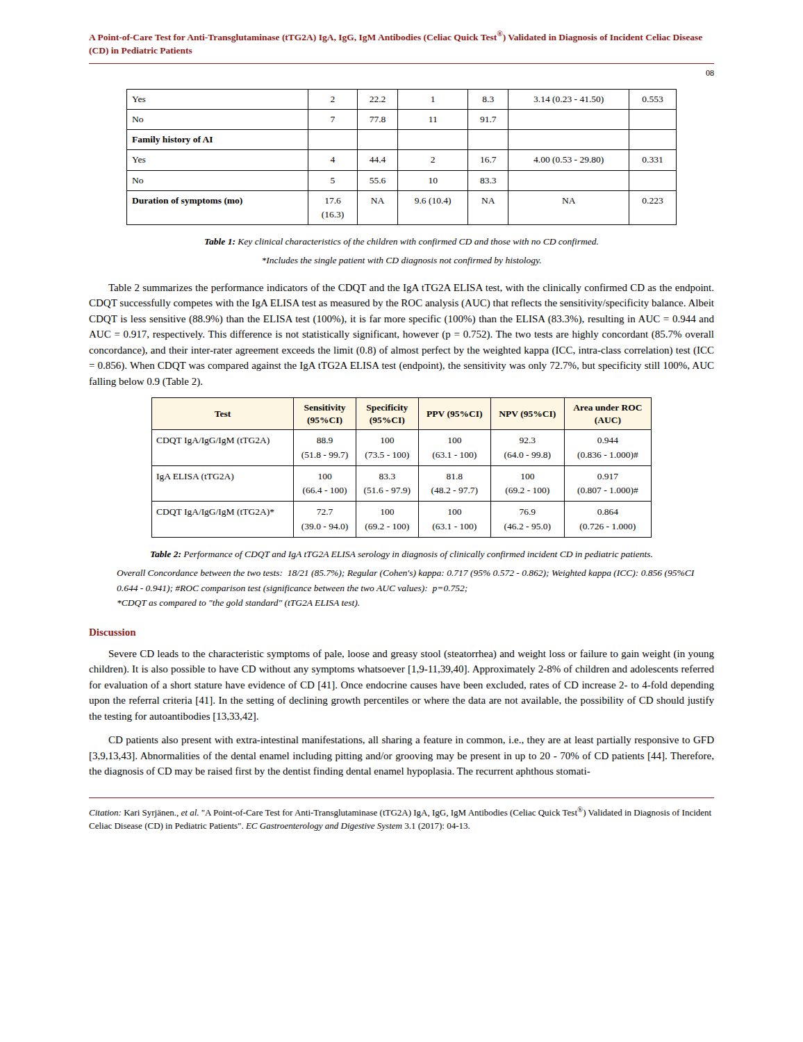A Point-of-Care Test for Anti-Transglutaminase (tTG2A) IgA, IgG, IgM Antibodies (Celiac Quick Test®) Validated in Diagnosis of Incident Celiac Disease (CD) in Pediatric Patients
08
| Yes | 2 | 22.2 | 1 | 8.3 | 3.14 (0.23 - 41.50) | 0.553 |
| No | 7 | 77.8 | 11 | 91.7 | | |
| Family history of AI | | | | | | |
| Yes | 4 | 44.4 | 2 | 16.7 | 4.00 (0.53 - 29.80) | 0.331 |
| No | 5 | 55.6 | 10 | 83.3 | | |
| Duration of symptoms (mo) | 17.6 (16.3) | NA | 9.6 (10.4) | NA | NA | 0.223 |
Table 1: Key clinical characteristics of the children with confirmed CD and those with no CD confirmed.
*Includes the single patient with CD diagnosis not confirmed by histology.
Table 2 summarizes the performance indicators of the CDQT and the IgA tTG2A ELISA test, with the clinically confirmed CD as the endpoint. CDQT successfully competes with the IgA ELISA test as measured by the ROC analysis (AUC) that reflects the sensitivity/specificity balance. Albeit CDQT is less sensitive (88.9%) than the ELISA test (100%), it is far more specific (100%) than the ELISA (83.3%), resulting in AUC = 0.944 and AUC = 0.917, respectively. This difference is not statistically significant, however (p = 0.752). The two tests are highly concordant (85.7% overall concordance), and their inter-rater agreement exceeds the limit (0.8) of almost perfect by the weighted kappa (ICC, intra-class correlation) test (ICC = 0.856). When CDQT was compared against the IgA tTG2A ELISA test (endpoint), the sensitivity was only 72.7%, but specificity still 100%, AUC falling below 0.9 (Table 2).
| Test | Sensitivity (95%CI) | Specificity (95%CI) | PPV (95%CI) | NPV (95%CI) | Area under ROC (AUC) |
| --- | --- | --- | --- | --- | --- |
| CDQT IgA/IgG/IgM (tTG2A) | 88.9 (51.8 - 99.7) | 100 (73.5 - 100) | 100 (63.1 - 100) | 92.3 (64.0 - 99.8) | 0.944 (0.836 - 1.000)# |
| IgA ELISA (tTG2A) | 100 (66.4 - 100) | 83.3 (51.6 - 97.9) | 81.8 (48.2 - 97.7) | 100 (69.2 - 100) | 0.917 (0.807 - 1.000)# |
| CDQT IgA/IgG/IgM (tTG2A)* | 72.7 (39.0 - 94.0) | 100 (69.2 - 100) | 100 (63.1 - 100) | 76.9 (46.2 - 95.0) | 0.864 (0.726 - 1.000) |
Table 2: Performance of CDQT and IgA tTG2A ELISA serology in diagnosis of clinically confirmed incident CD in pediatric patients.
Overall Concordance between the two tests: 18/21 (85.7%); Regular (Cohen's) kappa: 0.717 (95% 0.572 - 0.862); Weighted kappa (ICC): 0.856 (95%CI 0.644 - 0.941); #ROC comparison test (significance between the two AUC values): p=0.752;
*CDQT as compared to "the gold standard" (tTG2A ELISA test).
Discussion
Severe CD leads to the characteristic symptoms of pale, loose and greasy stool (steatorrhea) and weight loss or failure to gain weight (in young children). It is also possible to have CD without any symptoms whatsoever [1,9-11,39,40]. Approximately 2-8% of children and adolescents referred for evaluation of a short stature have evidence of CD [41]. Once endocrine causes have been excluded, rates of CD increase 2- to 4-fold depending upon the referral criteria [41]. In the setting of declining growth percentiles or where the data are not available, the possibility of CD should justify the testing for autoantibodies [13,33,42].
CD patients also present with extra-intestinal manifestations, all sharing a feature in common, i.e., they are at least partially responsive to GFD [3,9,13,43]. Abnormalities of the dental enamel including pitting and/or grooving may be present in up to 20 - 70% of CD patients [44]. Therefore, the diagnosis of CD may be raised first by the dentist finding dental enamel hypoplasia. The recurrent aphthous stomati-
Citation: Kari Syrjänen., et al. "A Point-of-Care Test for Anti-Transglutaminase (tTG2A) IgA, IgG, IgM Antibodies (Celiac Quick Test®) Validated in Diagnosis of Incident Celiac Disease (CD) in Pediatric Patients". EC Gastroenterology and Digestive System 3.1 (2017): 04-13.